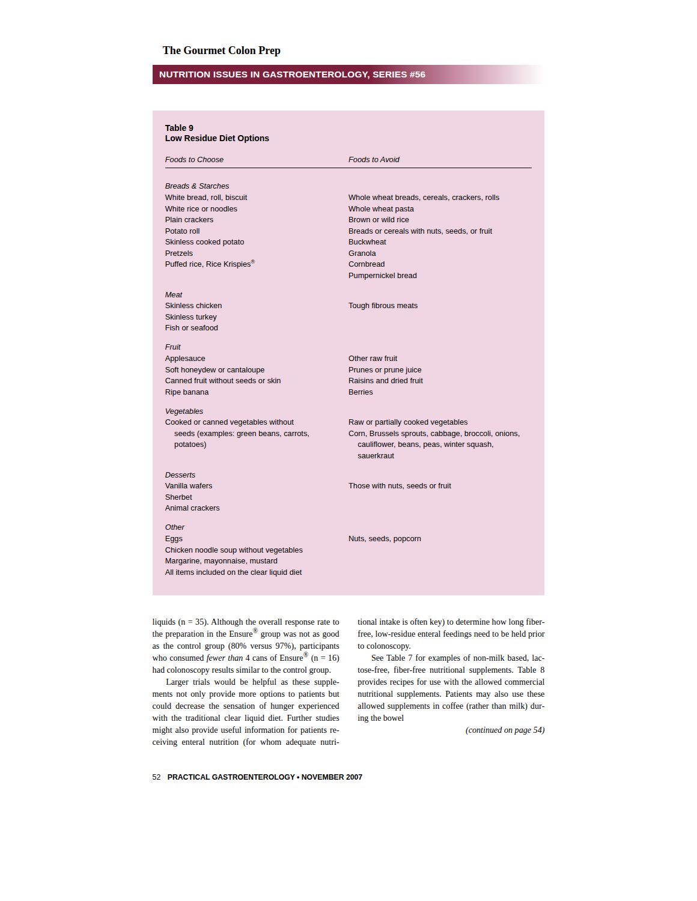The Gourmet Colon Prep
NUTRITION ISSUES IN GASTROENTEROLOGY, SERIES #56
Table 9
Low Residue Diet Options
| Foods to Choose | Foods to Avoid |
| --- | --- |
| Breads & Starches White bread, roll, biscuit White rice or noodles Plain crackers Potato roll Skinless cooked potato Pretzels Puffed rice, Rice Krispies ® | Whole wheat breads, cereals, crackers, rolls Whole wheat pasta Brown or wild rice Breads or cereals with nuts, seeds, or fruit Buckwheat Granola Cornbread Pumpernickel bread |
| Meat Skinless chicken Skinless turkey Fish or seafood | Tough fibrous meats |
| Fruit Applesauce Soft honeydew or cantaloupe Canned fruit without seeds or skin Ripe banana | Other raw fruit Prunes or prune juice Raisins and dried fruit Berries |
| Vegetables Cooked or canned vegetables without seeds (examples: green beans, carrots, potatoes) | Raw or partially cooked vegetables Corn, Brussels sprouts, cabbage, broccoli, onions, cauliflower, beans, peas, winter squash, sauerkraut |
| Desserts Vanilla wafers Sherbet Animal crackers | Those with nuts, seeds or fruit |
| Other Eggs Chicken noodle soup without vegetables Margarine, mayonnaise, mustard All items included on the clear liquid diet | Nuts, seeds, popcorn |
liquids (n = 35). Although the overall response rate to the preparation in the Ensure® group was not as good as the control group (80% versus 97%), participants who consumed fewer than 4 cans of Ensure® (n = 16) had colonoscopy results similar to the control group.
Larger trials would be helpful as these supplements not only provide more options to patients but could decrease the sensation of hunger experienced with the traditional clear liquid diet. Further studies might also provide useful information for patients receiving enteral nutrition (for whom adequate nutritional intake is often key) to determine how long fiber-free, low-residue enteral feedings need to be held prior to colonoscopy.
See Table 7 for examples of non-milk based, lactose-free, fiber-free nutritional supplements. Table 8 provides recipes for use with the allowed commercial nutritional supplements. Patients may also use these allowed supplements in coffee (rather than milk) during the bowel
(continued on page 54)
52 PRACTICAL GASTROENTEROLOGY • NOVEMBER 2007